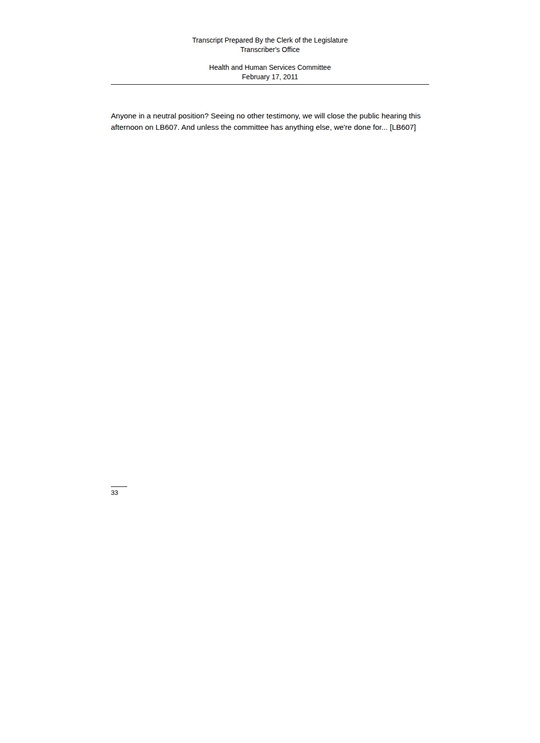Transcript Prepared By the Clerk of the Legislature Transcriber's Office
Health and Human Services Committee February 17, 2011
Anyone in a neutral position? Seeing no other testimony, we will close the public hearing this afternoon on LB607. And unless the committee has anything else, we're done for... [LB607]
33